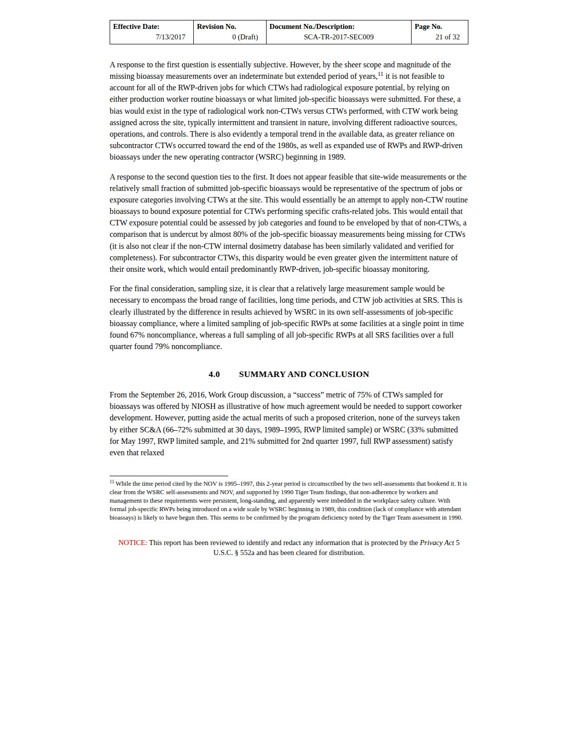| Effective Date: 7/13/2017 | Revision No. 0 (Draft) | Document No./Description: SCA-TR-2017-SEC009 | Page No. 21 of 32 |
A response to the first question is essentially subjective. However, by the sheer scope and magnitude of the missing bioassay measurements over an indeterminate but extended period of years,11 it is not feasible to account for all of the RWP-driven jobs for which CTWs had radiological exposure potential, by relying on either production worker routine bioassays or what limited job-specific bioassays were submitted. For these, a bias would exist in the type of radiological work non-CTWs versus CTWs performed, with CTW work being assigned across the site, typically intermittent and transient in nature, involving different radioactive sources, operations, and controls. There is also evidently a temporal trend in the available data, as greater reliance on subcontractor CTWs occurred toward the end of the 1980s, as well as expanded use of RWPs and RWP-driven bioassays under the new operating contractor (WSRC) beginning in 1989.
A response to the second question ties to the first. It does not appear feasible that site-wide measurements or the relatively small fraction of submitted job-specific bioassays would be representative of the spectrum of jobs or exposure categories involving CTWs at the site. This would essentially be an attempt to apply non-CTW routine bioassays to bound exposure potential for CTWs performing specific crafts-related jobs. This would entail that CTW exposure potential could be assessed by job categories and found to be enveloped by that of non-CTWs, a comparison that is undercut by almost 80% of the job-specific bioassay measurements being missing for CTWs (it is also not clear if the non-CTW internal dosimetry database has been similarly validated and verified for completeness). For subcontractor CTWs, this disparity would be even greater given the intermittent nature of their onsite work, which would entail predominantly RWP-driven, job-specific bioassay monitoring.
For the final consideration, sampling size, it is clear that a relatively large measurement sample would be necessary to encompass the broad range of facilities, long time periods, and CTW job activities at SRS. This is clearly illustrated by the difference in results achieved by WSRC in its own self-assessments of job-specific bioassay compliance, where a limited sampling of job-specific RWPs at some facilities at a single point in time found 67% noncompliance, whereas a full sampling of all job-specific RWPs at all SRS facilities over a full quarter found 79% noncompliance.
4.0 SUMMARY AND CONCLUSION
From the September 26, 2016, Work Group discussion, a “success” metric of 75% of CTWs sampled for bioassays was offered by NIOSH as illustrative of how much agreement would be needed to support coworker development. However, putting aside the actual merits of such a proposed criterion, none of the surveys taken by either SC&A (66–72% submitted at 30 days, 1989–1995, RWP limited sample) or WSRC (33% submitted for May 1997, RWP limited sample, and 21% submitted for 2nd quarter 1997, full RWP assessment) satisfy even that relaxed
11 While the time period cited by the NOV is 1995–1997, this 2-year period is circumscribed by the two self-assessments that bookend it. It is clear from the WSRC self-assessments and NOV, and supported by 1990 Tiger Team findings, that non-adherence by workers and management to these requirements were persistent, long-standing, and apparently were imbedded in the workplace safety culture. With formal job-specific RWPs being introduced on a wide scale by WSRC beginning in 1989, this condition (lack of compliance with attendant bioassays) is likely to have begun then. This seems to be confirmed by the program deficiency noted by the Tiger Team assessment in 1990.
NOTICE: This report has been reviewed to identify and redact any information that is protected by the Privacy Act 5 U.S.C. § 552a and has been cleared for distribution.